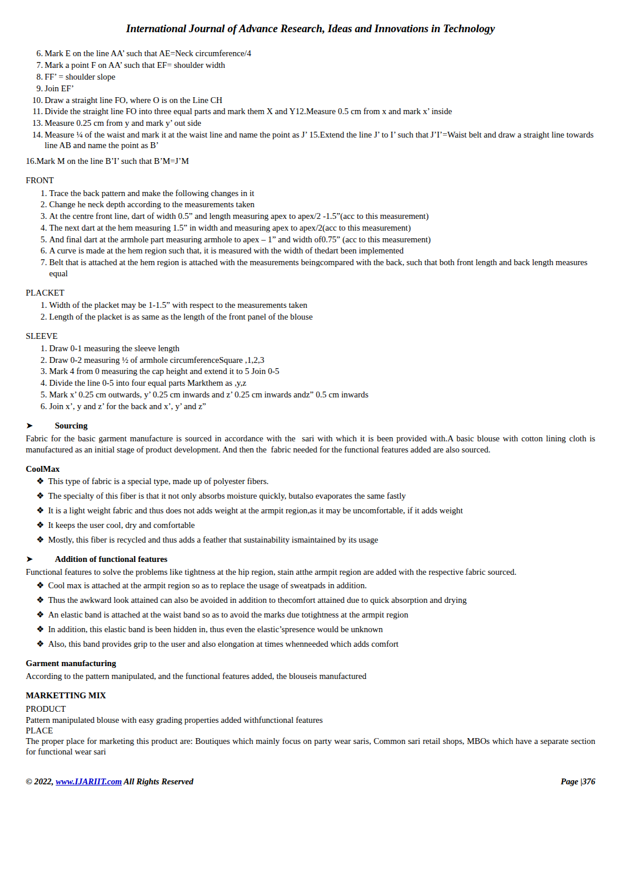International Journal of Advance Research, Ideas and Innovations in Technology
6. Mark E on the line AA’ such that AE=Neck circumference/4
7. Mark a point F on AA’ such that EF= shoulder width
8. FF’ = shoulder slope
9. Join EF’
10. Draw a straight line FO, where O is on the Line CH
11. Divide the straight line FO into three equal parts and mark them X and Y12.Measure 0.5 cm from x and mark x’ inside
13. Measure 0.25 cm from y and mark y’ out side
14. Measure ¼ of the waist and mark it at the waist line and name the point as J’ 15.Extend the line J’ to I’ such that J’I’=Waist belt and draw a straight line towards line AB and name the point as B’
16.Mark M on the line B’I’ such that B’M=J’M
Front
Trace the back pattern and make the following changes in it
Change he neck depth according to the measurements taken
At the centre front line, dart of width 0.5” and length measuring apex to apex/2 -1.5”(acc to this measurement)
The next dart at the hem measuring 1.5” in width and measuring apex to apex/2(acc to this measurement)
And final dart at the armhole part measuring armhole to apex – 1” and width of0.75” (acc to this measurement)
A curve is made at the hem region such that, it is measured with the width of thedart been implemented
Belt that is attached at the hem region is attached with the measurements beingcompared with the back, such that both front length and back length measures equal
Placket
Width of the placket may be 1-1.5” with respect to the measurements taken
Length of the placket is as same as the length of the front panel of the blouse
Sleeve
Draw 0-1 measuring the sleeve length
Draw 0-2 measuring ½ of armhole circumferenceSquare ,1,2,3
Mark 4 from 0 measuring the cap height and extend it to 5 Join 0-5
Divide the line 0-5 into four equal parts Markthem as ,y,z
Mark x’ 0.25 cm outwards, y’ 0.25 cm inwards and z’ 0.25 cm inwards andz” 0.5 cm inwards
Join x’, y and z’ for the back and x’, y’ and z”
Sourcing
Fabric for the basic garment manufacture is sourced in accordance with the sari with which it is been provided with.A basic blouse with cotton lining cloth is manufactured as an initial stage of product development. And then the fabric needed for the functional features added are also sourced.
CoolMax
This type of fabric is a special type, made up of polyester fibers.
The specialty of this fiber is that it not only absorbs moisture quickly, butalso evaporates the same fastly
It is a light weight fabric and thus does not adds weight at the armpit region,as it may be uncomfortable, if it adds weight
It keeps the user cool, dry and comfortable
Mostly, this fiber is recycled and thus adds a feather that sustainability ismaintained by its usage
Addition of functional features
Functional features to solve the problems like tightness at the hip region, stain atthe armpit region are added with the respective fabric sourced.
Cool max is attached at the armpit region so as to replace the usage of sweatpads in addition.
Thus the awkward look attained can also be avoided in addition to thecomfort attained due to quick absorption and drying
An elastic band is attached at the waist band so as to avoid the marks due totightness at the armpit region
In addition, this elastic band is been hidden in, thus even the elastic’spresence would be unknown
Also, this band provides grip to the user and also elongation at times whenneeded which adds comfort
Garment manufacturing
According to the pattern manipulated, and the functional features added, the blouseis manufactured
MARKETTING MIX
PRODUCT
Pattern manipulated blouse with easy grading properties added withfunctional features
PLACE
The proper place for marketing this product are: Boutiques which mainly focus on party wear saris, Common sari retail shops, MBOs which have a separate section for functional wear sari
© 2022, www.IJARIIT.com All Rights Reserved
Page |376